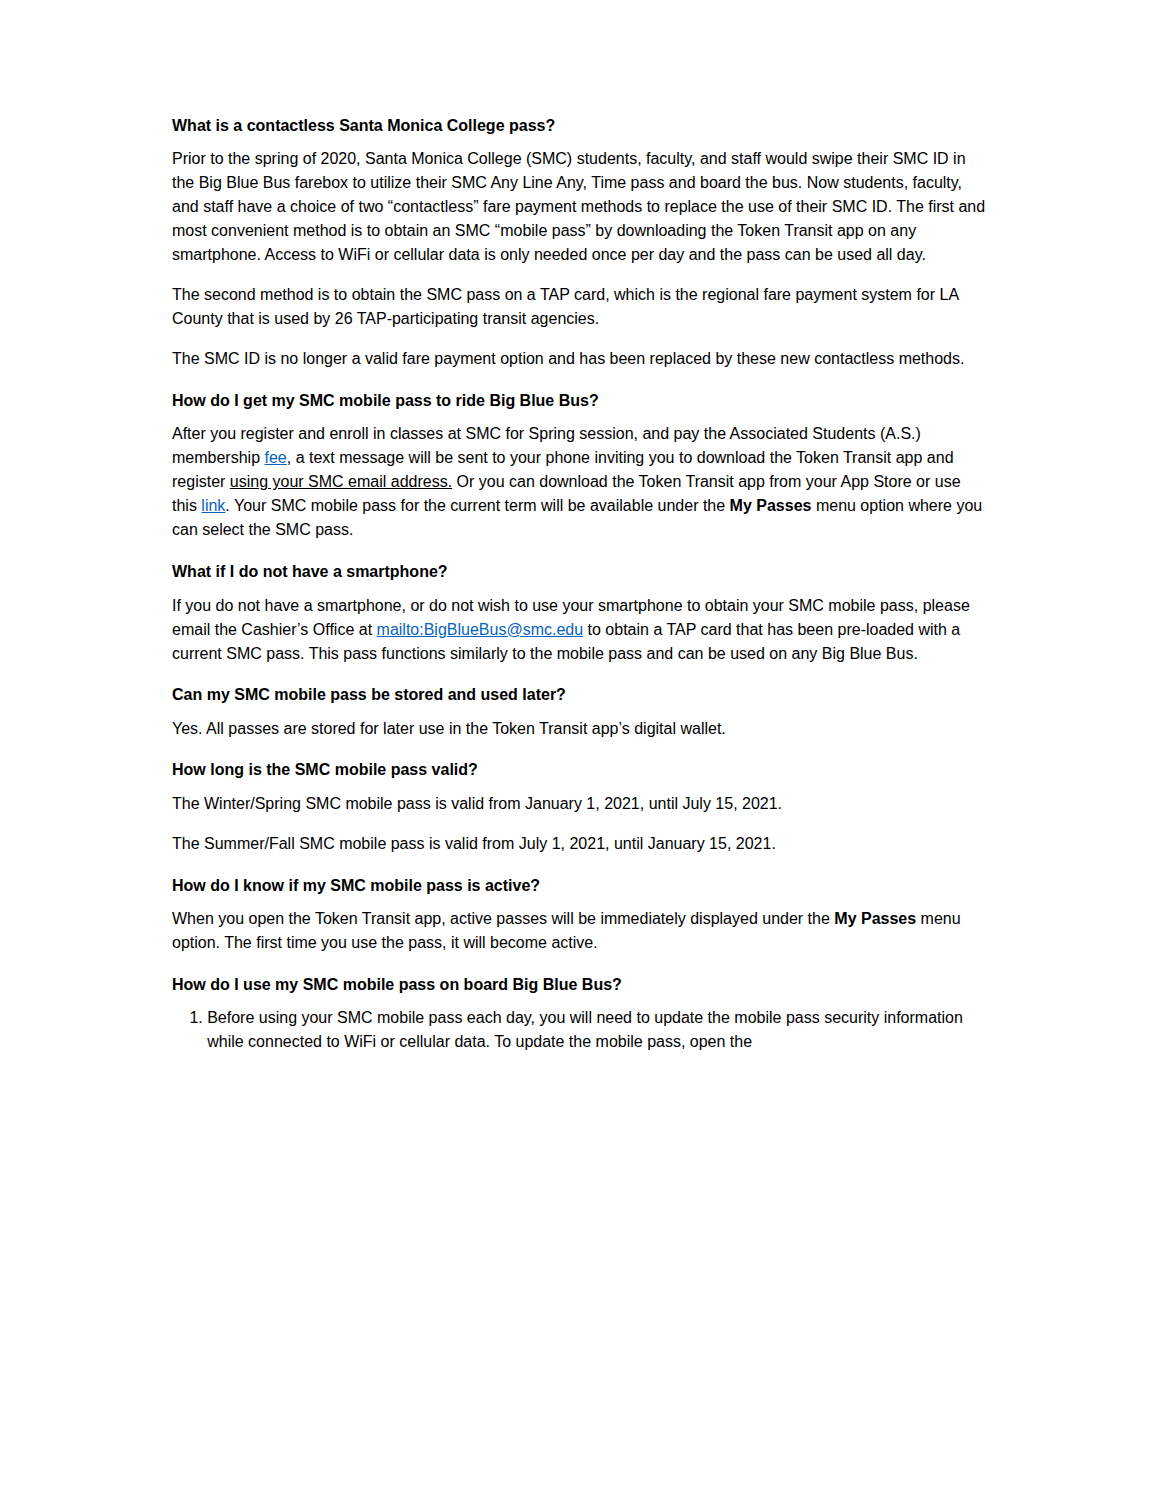What is a contactless Santa Monica College pass?
Prior to the spring of 2020, Santa Monica College (SMC) students, faculty, and staff would swipe their SMC ID in the Big Blue Bus farebox to utilize their SMC Any Line Any, Time pass and board the bus. Now students, faculty, and staff have a choice of two “contactless” fare payment methods to replace the use of their SMC ID. The first and most convenient method is to obtain an SMC “mobile pass” by downloading the Token Transit app on any smartphone. Access to WiFi or cellular data is only needed once per day and the pass can be used all day.
The second method is to obtain the SMC pass on a TAP card, which is the regional fare payment system for LA County that is used by 26 TAP-participating transit agencies.
The SMC ID is no longer a valid fare payment option and has been replaced by these new contactless methods.
How do I get my SMC mobile pass to ride Big Blue Bus?
After you register and enroll in classes at SMC for Spring session, and pay the Associated Students (A.S.) membership fee, a text message will be sent to your phone inviting you to download the Token Transit app and register using your SMC email address. Or you can download the Token Transit app from your App Store or use this link. Your SMC mobile pass for the current term will be available under the My Passes menu option where you can select the SMC pass.
What if I do not have a smartphone?
If you do not have a smartphone, or do not wish to use your smartphone to obtain your SMC mobile pass, please email the Cashier’s Office at mailto:BigBlueBus@smc.edu to obtain a TAP card that has been pre-loaded with a current SMC pass. This pass functions similarly to the mobile pass and can be used on any Big Blue Bus.
Can my SMC mobile pass be stored and used later?
Yes. All passes are stored for later use in the Token Transit app’s digital wallet.
How long is the SMC mobile pass valid?
The Winter/Spring SMC mobile pass is valid from January 1, 2021, until July 15, 2021.
The Summer/Fall SMC mobile pass is valid from July 1, 2021, until January 15, 2021.
How do I know if my SMC mobile pass is active?
When you open the Token Transit app, active passes will be immediately displayed under the My Passes menu option. The first time you use the pass, it will become active.
How do I use my SMC mobile pass on board Big Blue Bus?
Before using your SMC mobile pass each day, you will need to update the mobile pass security information while connected to WiFi or cellular data. To update the mobile pass, open the